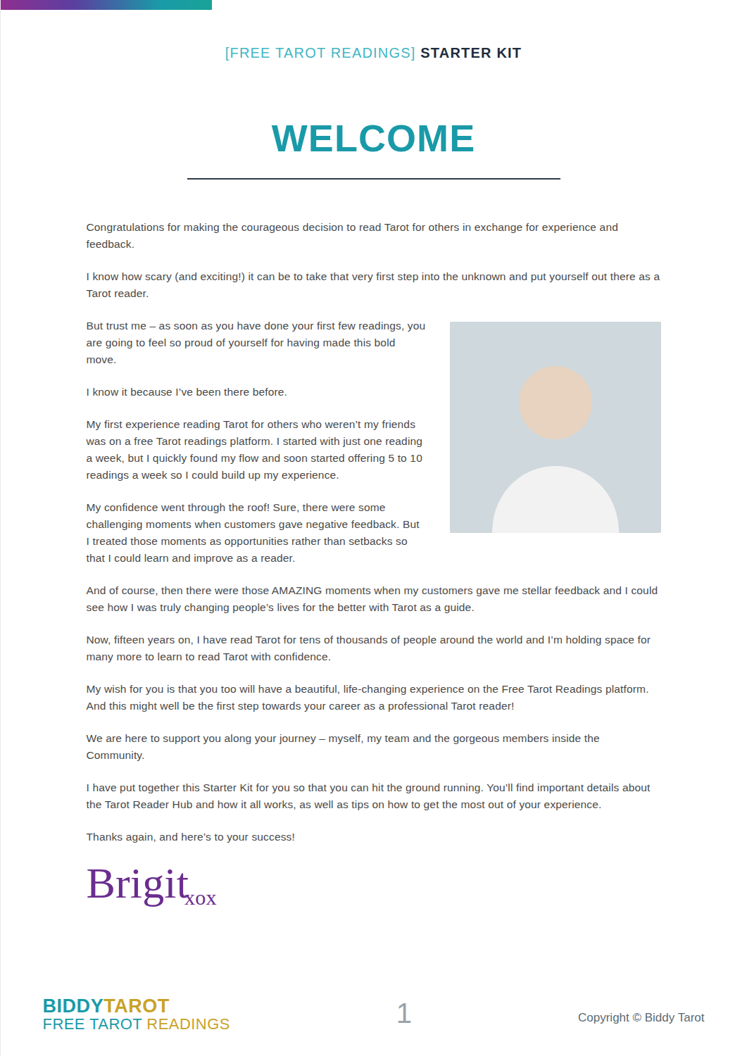[FREE TAROT READINGS] STARTER KIT
WELCOME
Congratulations for making the courageous decision to read Tarot for others in exchange for experience and feedback.
I know how scary (and exciting!) it can be to take that very first step into the unknown and put yourself out there as a Tarot reader.
But trust me – as soon as you have done your first few readings, you are going to feel so proud of yourself for having made this bold move.
I know it because I’ve been there before.
My first experience reading Tarot for others who weren’t my friends was on a free Tarot readings platform. I started with just one reading a week, but I quickly found my flow and soon started offering 5 to 10 readings a week so I could build up my experience.
My confidence went through the roof! Sure, there were some challenging moments when customers gave negative feedback. But I treated those moments as opportunities rather than setbacks so that I could learn and improve as a reader.
And of course, then there were those AMAZING moments when my customers gave me stellar feedback and I could see how I was truly changing people’s lives for the better with Tarot as a guide.
Now, fifteen years on, I have read Tarot for tens of thousands of people around the world and I’m holding space for many more to learn to read Tarot with confidence.
My wish for you is that you too will have a beautiful, life-changing experience on the Free Tarot Readings platform. And this might well be the first step towards your career as a professional Tarot reader!
We are here to support you along your journey – myself, my team and the gorgeous members inside the Community.
I have put together this Starter Kit for you so that you can hit the ground running. You’ll find important details about the Tarot Reader Hub and how it all works, as well as tips on how to get the most out of your experience.
Thanks again, and here’s to your success!
Brigitxox
BIDDY TAROT
FREE TAROT READINGS
1
Copyright © Biddy Tarot